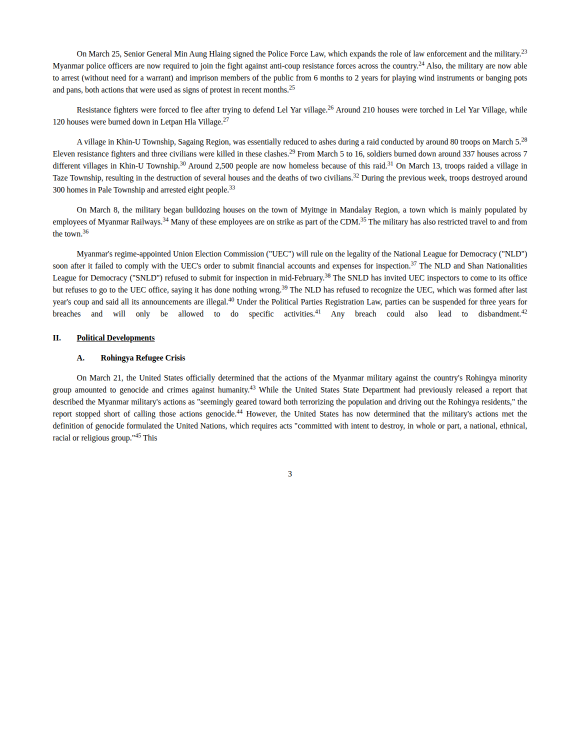On March 25, Senior General Min Aung Hlaing signed the Police Force Law, which expands the role of law enforcement and the military.23 Myanmar police officers are now required to join the fight against anti-coup resistance forces across the country.24 Also, the military are now able to arrest (without need for a warrant) and imprison members of the public from 6 months to 2 years for playing wind instruments or banging pots and pans, both actions that were used as signs of protest in recent months.25
Resistance fighters were forced to flee after trying to defend Lel Yar village.26 Around 210 houses were torched in Lel Yar Village, while 120 houses were burned down in Letpan Hla Village.27
A village in Khin-U Township, Sagaing Region, was essentially reduced to ashes during a raid conducted by around 80 troops on March 5.28 Eleven resistance fighters and three civilians were killed in these clashes.29 From March 5 to 16, soldiers burned down around 337 houses across 7 different villages in Khin-U Township.30 Around 2,500 people are now homeless because of this raid.31 On March 13, troops raided a village in Taze Township, resulting in the destruction of several houses and the deaths of two civilians.32 During the previous week, troops destroyed around 300 homes in Pale Township and arrested eight people.33
On March 8, the military began bulldozing houses on the town of Myitnge in Mandalay Region, a town which is mainly populated by employees of Myanmar Railways.34 Many of these employees are on strike as part of the CDM.35 The military has also restricted travel to and from the town.36
Myanmar's regime-appointed Union Election Commission ("UEC") will rule on the legality of the National League for Democracy ("NLD") soon after it failed to comply with the UEC's order to submit financial accounts and expenses for inspection.37 The NLD and Shan Nationalities League for Democracy ("SNLD") refused to submit for inspection in mid-February.38 The SNLD has invited UEC inspectors to come to its office but refuses to go to the UEC office, saying it has done nothing wrong.39 The NLD has refused to recognize the UEC, which was formed after last year's coup and said all its announcements are illegal.40 Under the Political Parties Registration Law, parties can be suspended for three years for breaches and will only be allowed to do specific activities.41 Any breach could also lead to disbandment.42
II. Political Developments
A. Rohingya Refugee Crisis
On March 21, the United States officially determined that the actions of the Myanmar military against the country's Rohingya minority group amounted to genocide and crimes against humanity.43 While the United States State Department had previously released a report that described the Myanmar military's actions as "seemingly geared toward both terrorizing the population and driving out the Rohingya residents," the report stopped short of calling those actions genocide.44 However, the United States has now determined that the military's actions met the definition of genocide formulated the United Nations, which requires acts "committed with intent to destroy, in whole or part, a national, ethnical, racial or religious group."45 This
3